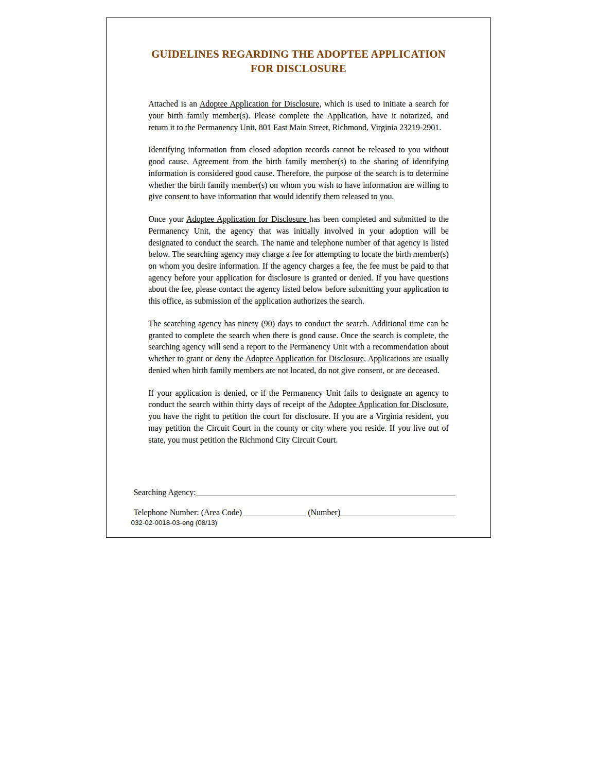GUIDELINES REGARDING THE ADOPTEE APPLICATION
FOR DISCLOSURE
Attached is an Adoptee Application for Disclosure, which is used to initiate a search for your birth family member(s). Please complete the Application, have it notarized, and return it to the Permanency Unit, 801 East Main Street, Richmond, Virginia 23219-2901.
Identifying information from closed adoption records cannot be released to you without good cause. Agreement from the birth family member(s) to the sharing of identifying information is considered good cause. Therefore, the purpose of the search is to determine whether the birth family member(s) on whom you wish to have information are willing to give consent to have information that would identify them released to you.
Once your Adoptee Application for Disclosure has been completed and submitted to the Permanency Unit, the agency that was initially involved in your adoption will be designated to conduct the search. The name and telephone number of that agency is listed below. The searching agency may charge a fee for attempting to locate the birth member(s) on whom you desire information. If the agency charges a fee, the fee must be paid to that agency before your application for disclosure is granted or denied. If you have questions about the fee, please contact the agency listed below before submitting your application to this office, as submission of the application authorizes the search.
The searching agency has ninety (90) days to conduct the search. Additional time can be granted to complete the search when there is good cause. Once the search is complete, the searching agency will send a report to the Permanency Unit with a recommendation about whether to grant or deny the Adoptee Application for Disclosure. Applications are usually denied when birth family members are not located, do not give consent, or are deceased.
If your application is denied, or if the Permanency Unit fails to designate an agency to conduct the search within thirty days of receipt of the Adoptee Application for Disclosure, you have the right to petition the court for disclosure. If you are a Virginia resident, you may petition the Circuit Court in the county or city where you reside. If you live out of state, you must petition the Richmond City Circuit Court.
Searching Agency:_______________________________________________________________
Telephone Number: (Area Code) _______________ (Number)____________________________
032-02-0018-03-eng (08/13)